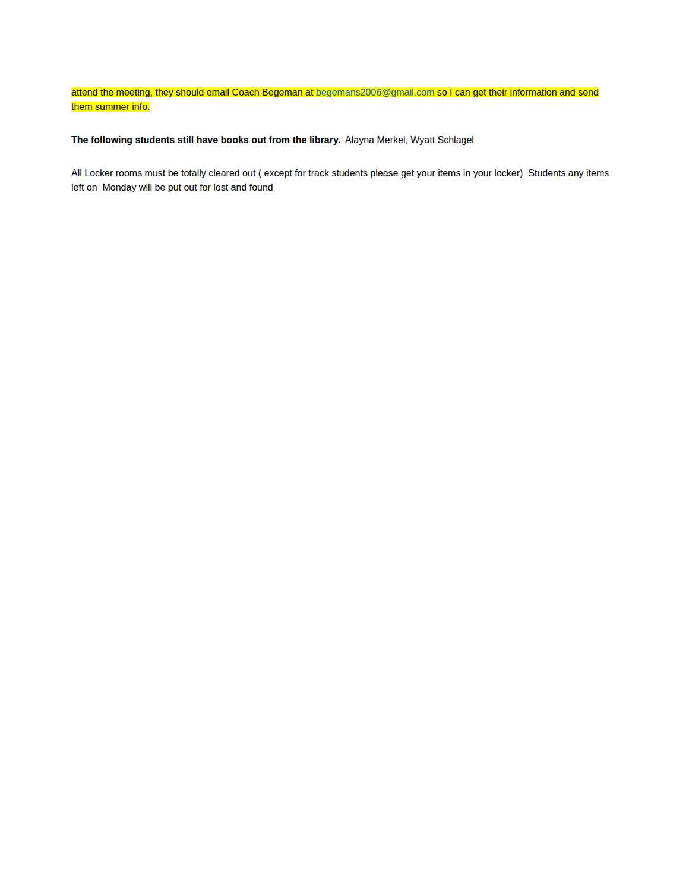attend the meeting, they should email Coach Begeman at begemans2006@gmail.com so I can get their information and send them summer info.
The following students still have books out from the library. Alayna Merkel, Wyatt Schlagel
All Locker rooms must be totally cleared out ( except for track students please get your items in your locker) Students any items left on Monday will be put out for lost and found